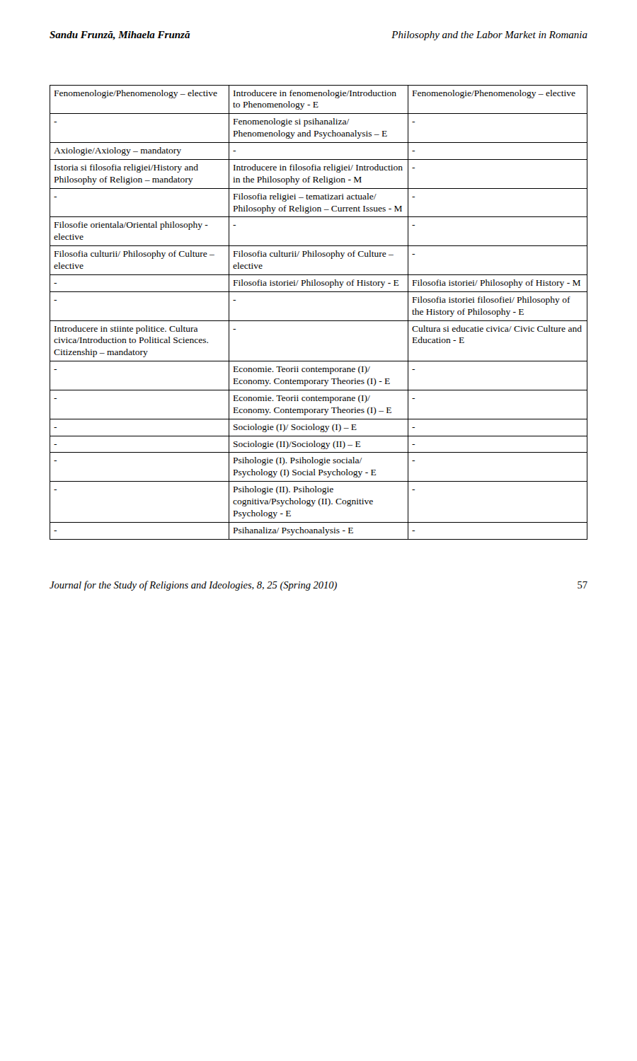Sandu Frunză, Mihaela Frunză Philosophy and the Labor Market in Romania
| Fenomenologie/Phenomenology – elective | Introducere in fenomenologie/Introduction to Phenomenology - E | Fenomenologie/Phenomenology – elective |
| - | Fenomenologie si psihanaliza/ Phenomenology and Psychoanalysis – E | - |
| Axiologie/Axiology – mandatory | - | - |
| Istoria si filosofia religiei/History and Philosophy of Religion – mandatory | Introducere in filosofia religiei/ Introduction in the Philosophy of Religion - M | - |
| - | Filosofia religiei – tematizari actuale/ Philosophy of Religion – Current Issues - M | - |
| Filosofie orientala/Oriental philosophy - elective | - | - |
| Filosofia culturii/ Philosophy of Culture – elective | Filosofia culturii/ Philosophy of Culture – elective | - |
| - | Filosofia istoriei/ Philosophy of History - E | Filosofia istoriei/ Philosophy of History - M |
| - | - | Filosofia istoriei filosofiei/ Philosophy of the History of Philosophy - E |
| Introducere in stiinte politice. Cultura civica/Introduction to Political Sciences. Citizenship – mandatory | - | Cultura si educatie civica/ Civic Culture and Education - E |
| - | Economie. Teorii contemporane (I)/ Economy. Contemporary Theories (I) - E | - |
| - | Economie. Teorii contemporane (I)/ Economy. Contemporary Theories (I) – E | - |
| - | Sociologie (I)/ Sociology (I) – E | - |
| - | Sociologie (II)/Sociology (II) – E | - |
| - | Psihologie (I). Psihologie sociala/ Psychology (I) Social Psychology - E | - |
| - | Psihologie (II). Psihologie cognitiva/Psychology (II). Cognitive Psychology - E | - |
| - | Psihanaliza/ Psychoanalysis - E | - |
Journal for the Study of Religions and Ideologies, 8, 25 (Spring 2010) 57